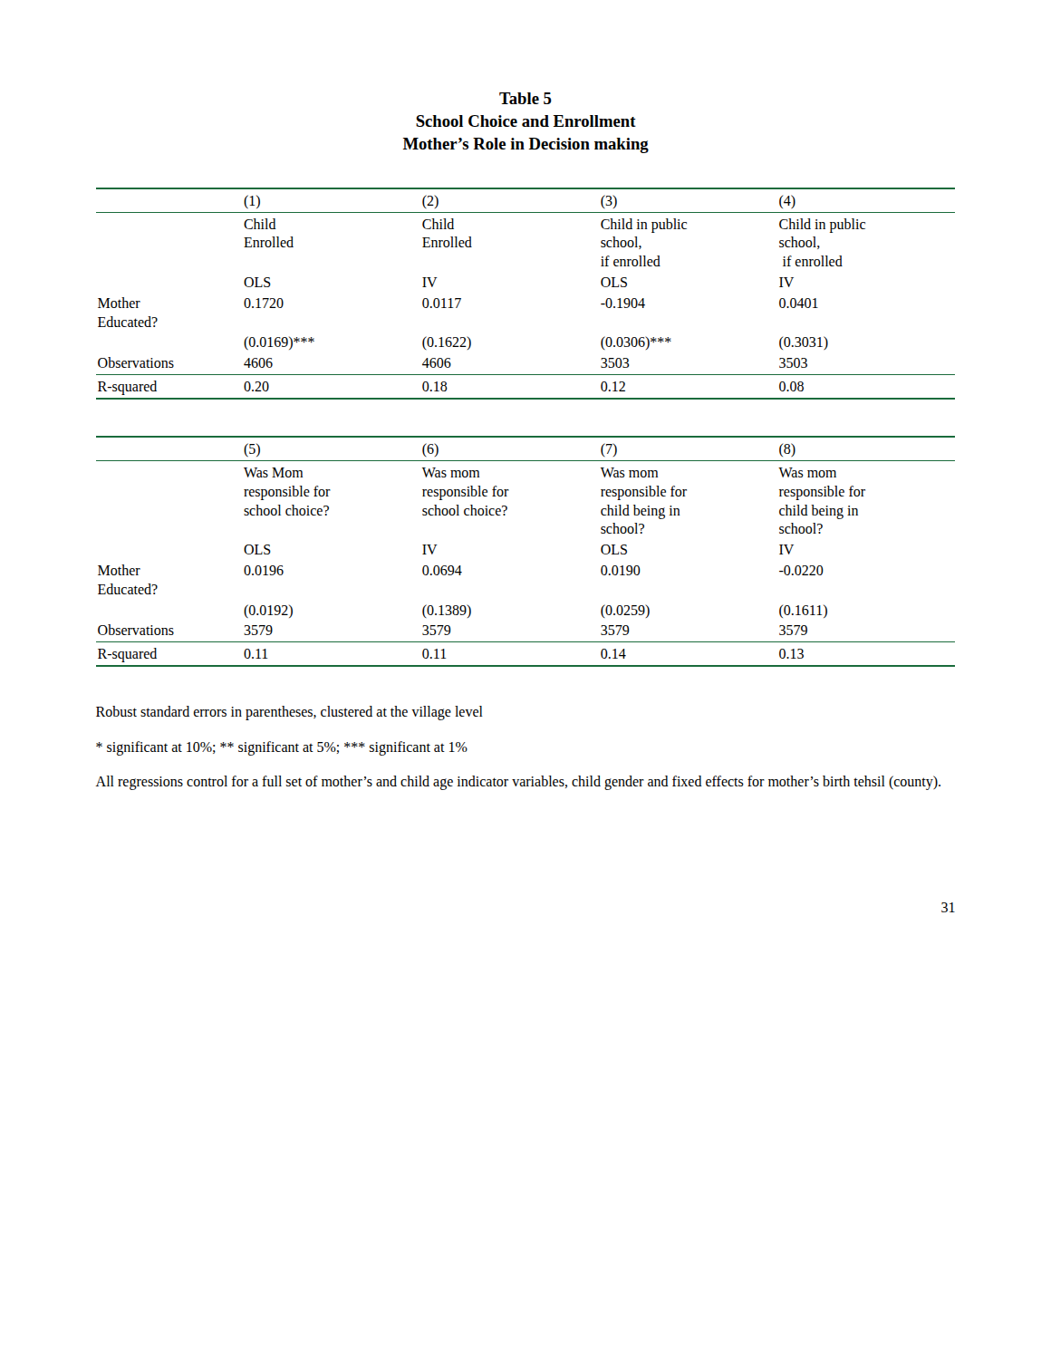Table 5
School Choice and Enrollment
Mother’s Role in Decision making
| | (1) | (2) | (3) | (4) |
| | Child Enrolled | Child Enrolled | Child in public school, if enrolled | Child in public school, if enrolled |
| | OLS | IV | OLS | IV |
| Mother Educated? | 0.1720 | 0.0117 | -0.1904 | 0.0401 |
| | (0.0169)*** | (0.1622) | (0.0306)*** | (0.3031) |
| Observations | 4606 | 4606 | 3503 | 3503 |
| R-squared | 0.20 | 0.18 | 0.12 | 0.08 |
| | (5) | (6) | (7) | (8) |
| | Was Mom responsible for school choice? | Was mom responsible for school choice? | Was mom responsible for child being in school? | Was mom responsible for child being in school? |
| | OLS | IV | OLS | IV |
| Mother Educated? | 0.0196 | 0.0694 | 0.0190 | -0.0220 |
| | (0.0192) | (0.1389) | (0.0259) | (0.1611) |
| Observations | 3579 | 3579 | 3579 | 3579 |
| R-squared | 0.11 | 0.11 | 0.14 | 0.13 |
Robust standard errors in parentheses, clustered at the village level
* significant at 10%; ** significant at 5%; *** significant at 1%
All regressions control for a full set of mother’s and child age indicator variables, child gender and fixed effects for mother’s birth tehsil (county).
31